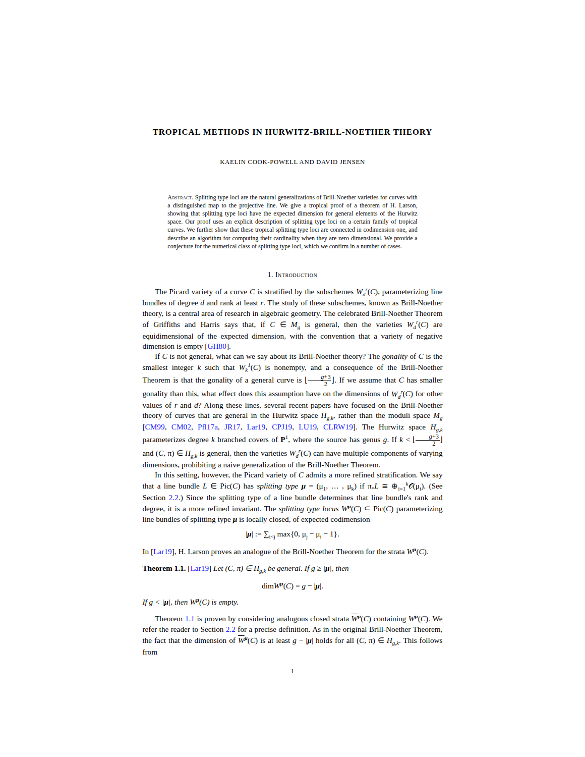TROPICAL METHODS IN HURWITZ-BRILL-NOETHER THEORY
KAELIN COOK-POWELL AND DAVID JENSEN
Abstract. Splitting type loci are the natural generalizations of Brill-Noether varieties for curves with a distinguished map to the projective line. We give a tropical proof of a theorem of H. Larson, showing that splitting type loci have the expected dimension for general elements of the Hurwitz space. Our proof uses an explicit description of splitting type loci on a certain family of tropical curves. We further show that these tropical splitting type loci are connected in codimension one, and describe an algorithm for computing their cardinality when they are zero-dimensional. We provide a conjecture for the numerical class of splitting type loci, which we confirm in a number of cases.
1. Introduction
The Picard variety of a curve C is stratified by the subschemes Wdr(C), parameterizing line bundles of degree d and rank at least r. The study of these subschemes, known as Brill-Noether theory, is a central area of research in algebraic geometry. The celebrated Brill-Noether Theorem of Griffiths and Harris says that, if C ∈ Mg is general, then the varieties Wdr(C) are equidimensional of the expected dimension, with the convention that a variety of negative dimension is empty [GH80].
If C is not general, what can we say about its Brill-Noether theory? The gonality of C is the smallest integer k such that Wk 1(C) is nonempty, and a consequence of the Brill-Noether Theorem is that the gonality of a general curve is ⌊g+32⌋. If we assume that C has smaller gonality than this, what effect does this assumption have on the dimensions of Wdr(C) for other values of r and d? Along these lines, several recent papers have focused on the Brill-Noether theory of curves that are general in the Hurwitz space Hg,k, rather than the moduli space Mg [CM99, CM02, Pfl17a, JR17, Lar19, CPJ19, LU19, CLRW19]. The Hurwitz space Hg,k parameterizes degree k branched covers of P 1, where the source has genus g. If k < ⌊g+32⌋ and (C, π) ∈ Hg,k is general, then the varieties Wdr(C) can have multiple components of varying dimensions, prohibiting a naive generalization of the Brill-Noether Theorem.
In this setting, however, the Picard variety of C admits a more refined stratification. We say that a line bundle L ∈ Pic(C) has splitting type μ = (μ1, … , μk) if π*L ≅ ⊕i=1 k 𝒪(μi). (See Section 2.2.) Since the splitting type of a line bundle determines that line bundle's rank and degree, it is a more refined invariant. The splitting type locus Wμ(C) ⊆ Pic(C) parameterizing line bundles of splitting type μ is locally closed, of expected codimension
|μ| := ∑i<j max{0, μj − μi − 1}.
In [Lar19], H. Larson proves an analogue of the Brill-Noether Theorem for the strata Wμ(C).
Theorem 1.1. [Lar19] Let (C, π) ∈ Hg,k be general. If g ≥ |μ|, then
dimWμ(C) = g − |μ|.
If g < |μ|, then Wμ(C) is empty.
Theorem 1.1 is proven by considering analogous closed strata Wμ(C) containing Wμ(C). We refer the reader to Section 2.2 for a precise definition. As in the original Brill-Noether Theorem, the fact that the dimension of Wμ(C) is at least g − |μ| holds for all (C, π) ∈ Hg,k. This follows from
1